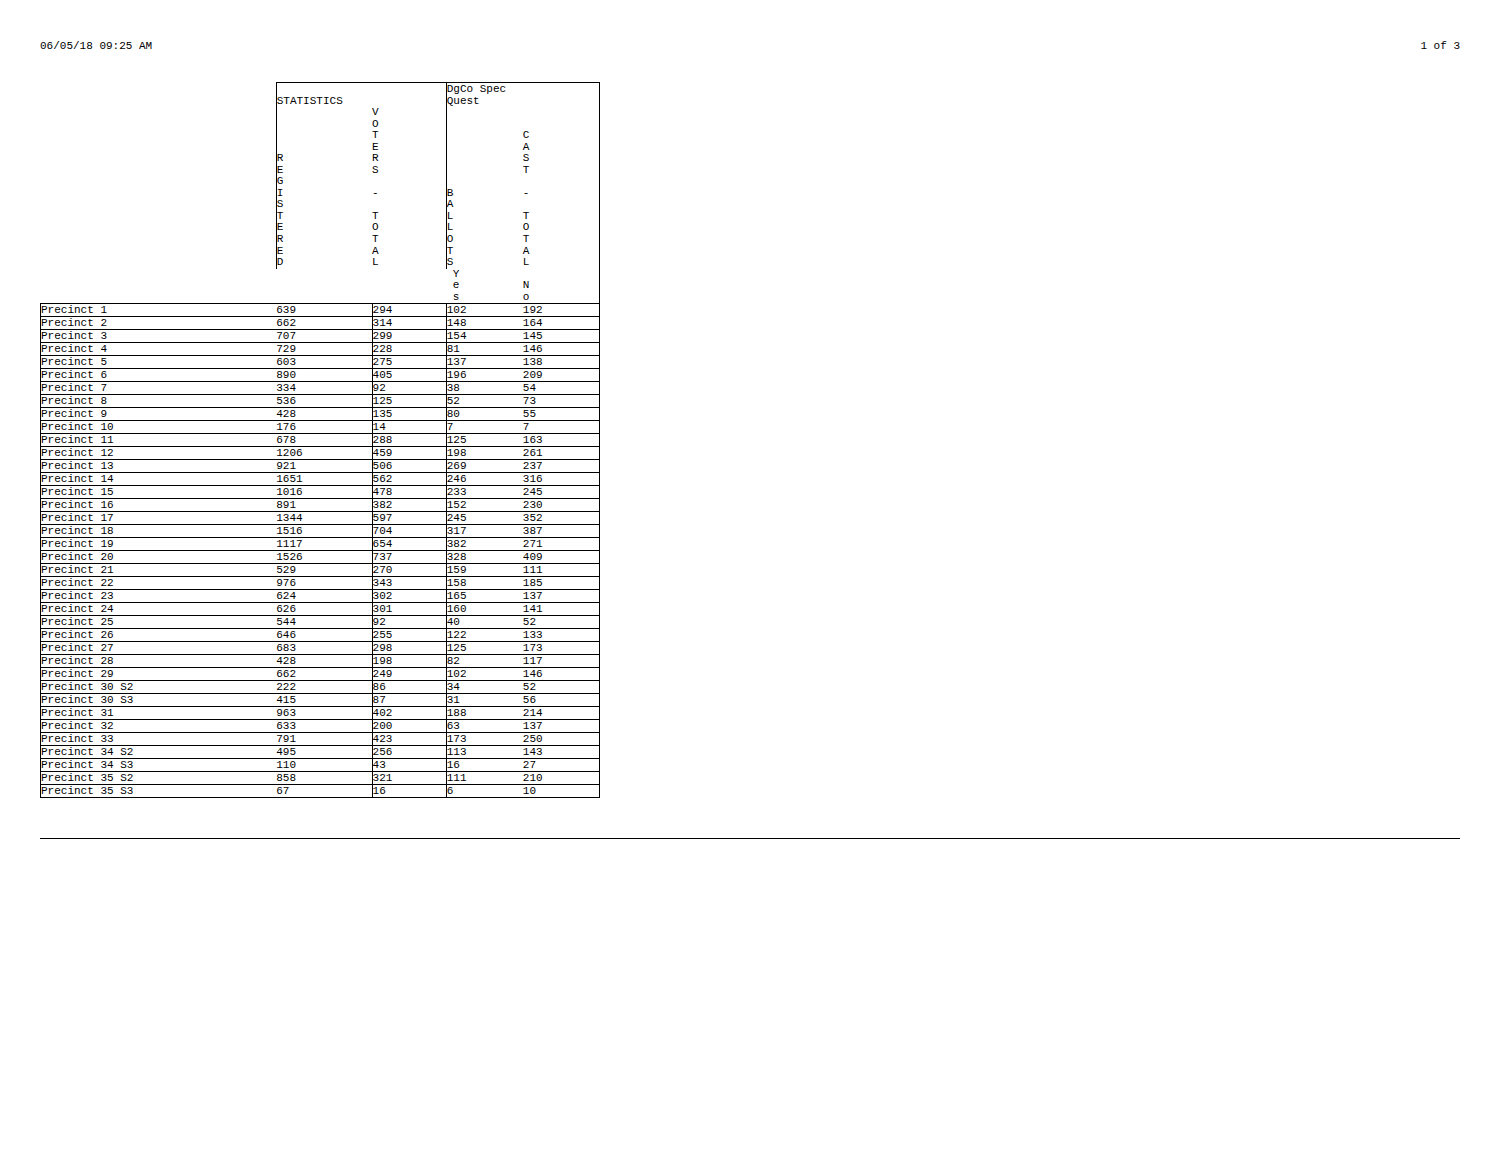06/05/18 09:25 AM
1 of 3
| | STATISTICS | DgCo Spec Quest |
| | R E G I S T E R E D | V O T E R S - T O T A L | B A L L O T S | C A S T - T O T A L |
| | | | Y e s | N o |
| Precinct 1 | 639 | 294 | 102 | 192 |
| Precinct 2 | 662 | 314 | 148 | 164 |
| Precinct 3 | 707 | 299 | 154 | 145 |
| Precinct 4 | 729 | 228 | 81 | 146 |
| Precinct 5 | 603 | 275 | 137 | 138 |
| Precinct 6 | 890 | 405 | 196 | 209 |
| Precinct 7 | 334 | 92 | 38 | 54 |
| Precinct 8 | 536 | 125 | 52 | 73 |
| Precinct 9 | 428 | 135 | 80 | 55 |
| Precinct 10 | 176 | 14 | 7 | 7 |
| Precinct 11 | 678 | 288 | 125 | 163 |
| Precinct 12 | 1206 | 459 | 198 | 261 |
| Precinct 13 | 921 | 506 | 269 | 237 |
| Precinct 14 | 1651 | 562 | 246 | 316 |
| Precinct 15 | 1016 | 478 | 233 | 245 |
| Precinct 16 | 891 | 382 | 152 | 230 |
| Precinct 17 | 1344 | 597 | 245 | 352 |
| Precinct 18 | 1516 | 704 | 317 | 387 |
| Precinct 19 | 1117 | 654 | 382 | 271 |
| Precinct 20 | 1526 | 737 | 328 | 409 |
| Precinct 21 | 529 | 270 | 159 | 111 |
| Precinct 22 | 976 | 343 | 158 | 185 |
| Precinct 23 | 624 | 302 | 165 | 137 |
| Precinct 24 | 626 | 301 | 160 | 141 |
| Precinct 25 | 544 | 92 | 40 | 52 |
| Precinct 26 | 646 | 255 | 122 | 133 |
| Precinct 27 | 683 | 298 | 125 | 173 |
| Precinct 28 | 428 | 198 | 82 | 117 |
| Precinct 29 | 662 | 249 | 102 | 146 |
| Precinct 30 S2 | 222 | 86 | 34 | 52 |
| Precinct 30 S3 | 415 | 87 | 31 | 56 |
| Precinct 31 | 963 | 402 | 188 | 214 |
| Precinct 32 | 633 | 200 | 63 | 137 |
| Precinct 33 | 791 | 423 | 173 | 250 |
| Precinct 34 S2 | 495 | 256 | 113 | 143 |
| Precinct 34 S3 | 110 | 43 | 16 | 27 |
| Precinct 35 S2 | 858 | 321 | 111 | 210 |
| Precinct 35 S3 | 67 | 16 | 6 | 10 |